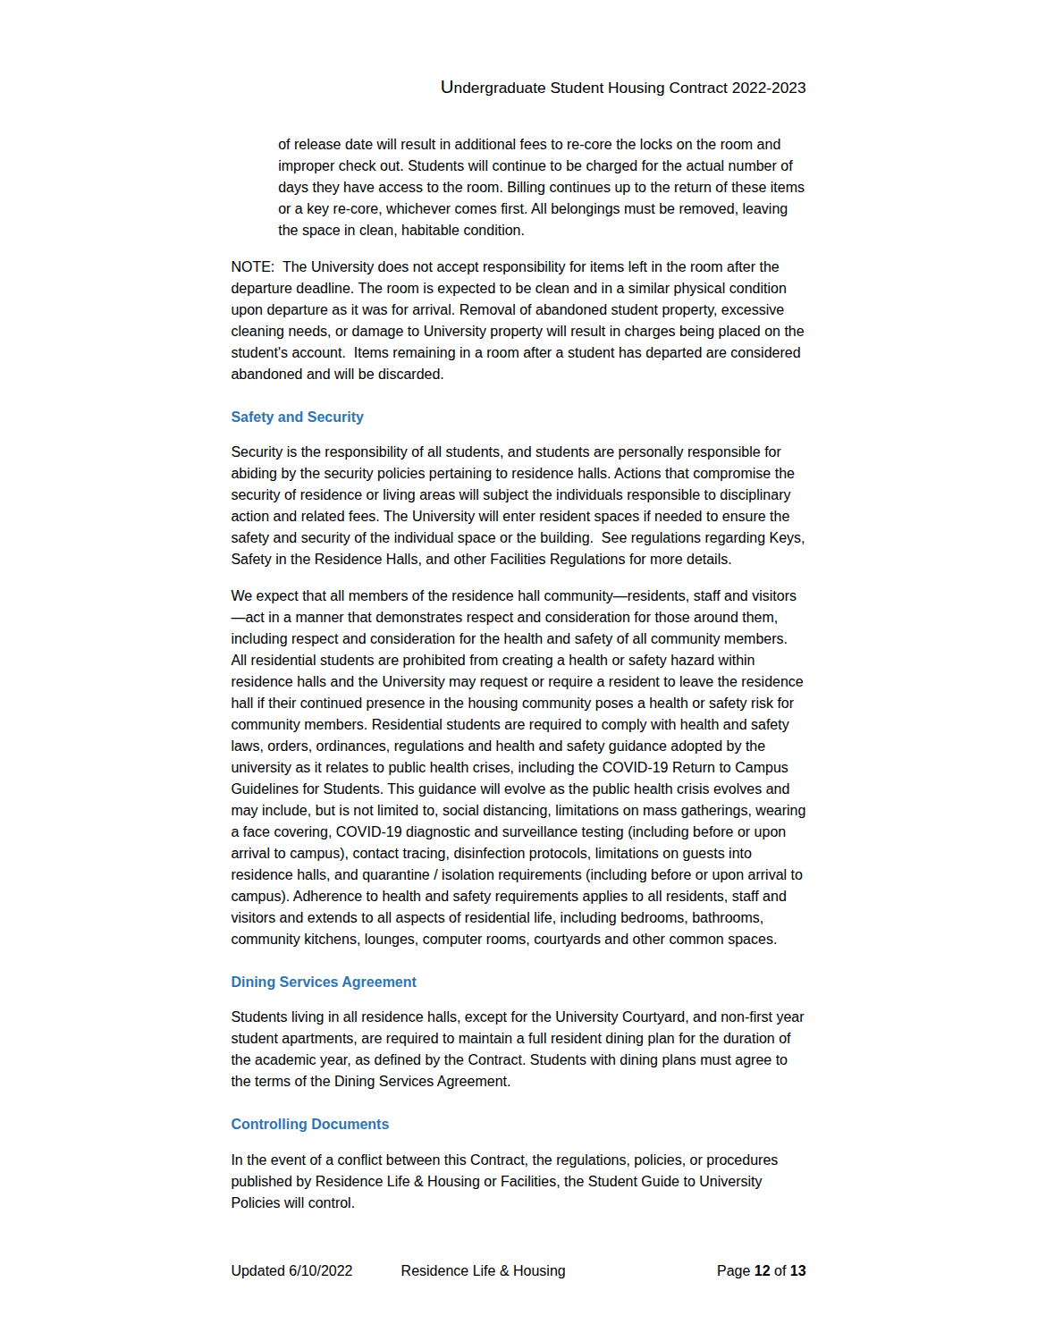Undergraduate Student Housing Contract 2022-2023
of release date will result in additional fees to re-core the locks on the room and improper check out. Students will continue to be charged for the actual number of days they have access to the room. Billing continues up to the return of these items or a key re-core, whichever comes first. All belongings must be removed, leaving the space in clean, habitable condition.
NOTE: The University does not accept responsibility for items left in the room after the departure deadline. The room is expected to be clean and in a similar physical condition upon departure as it was for arrival. Removal of abandoned student property, excessive cleaning needs, or damage to University property will result in charges being placed on the student's account. Items remaining in a room after a student has departed are considered abandoned and will be discarded.
Safety and Security
Security is the responsibility of all students, and students are personally responsible for abiding by the security policies pertaining to residence halls. Actions that compromise the security of residence or living areas will subject the individuals responsible to disciplinary action and related fees. The University will enter resident spaces if needed to ensure the safety and security of the individual space or the building. See regulations regarding Keys, Safety in the Residence Halls, and other Facilities Regulations for more details.
We expect that all members of the residence hall community—residents, staff and visitors—act in a manner that demonstrates respect and consideration for those around them, including respect and consideration for the health and safety of all community members. All residential students are prohibited from creating a health or safety hazard within residence halls and the University may request or require a resident to leave the residence hall if their continued presence in the housing community poses a health or safety risk for community members. Residential students are required to comply with health and safety laws, orders, ordinances, regulations and health and safety guidance adopted by the university as it relates to public health crises, including the COVID-19 Return to Campus Guidelines for Students. This guidance will evolve as the public health crisis evolves and may include, but is not limited to, social distancing, limitations on mass gatherings, wearing a face covering, COVID-19 diagnostic and surveillance testing (including before or upon arrival to campus), contact tracing, disinfection protocols, limitations on guests into residence halls, and quarantine / isolation requirements (including before or upon arrival to campus). Adherence to health and safety requirements applies to all residents, staff and visitors and extends to all aspects of residential life, including bedrooms, bathrooms, community kitchens, lounges, computer rooms, courtyards and other common spaces.
Dining Services Agreement
Students living in all residence halls, except for the University Courtyard, and non-first year student apartments, are required to maintain a full resident dining plan for the duration of the academic year, as defined by the Contract. Students with dining plans must agree to the terms of the Dining Services Agreement.
Controlling Documents
In the event of a conflict between this Contract, the regulations, policies, or procedures published by Residence Life & Housing or Facilities, the Student Guide to University Policies will control.
Updated 6/10/2022
Residence Life & Housing
Page 12 of 13